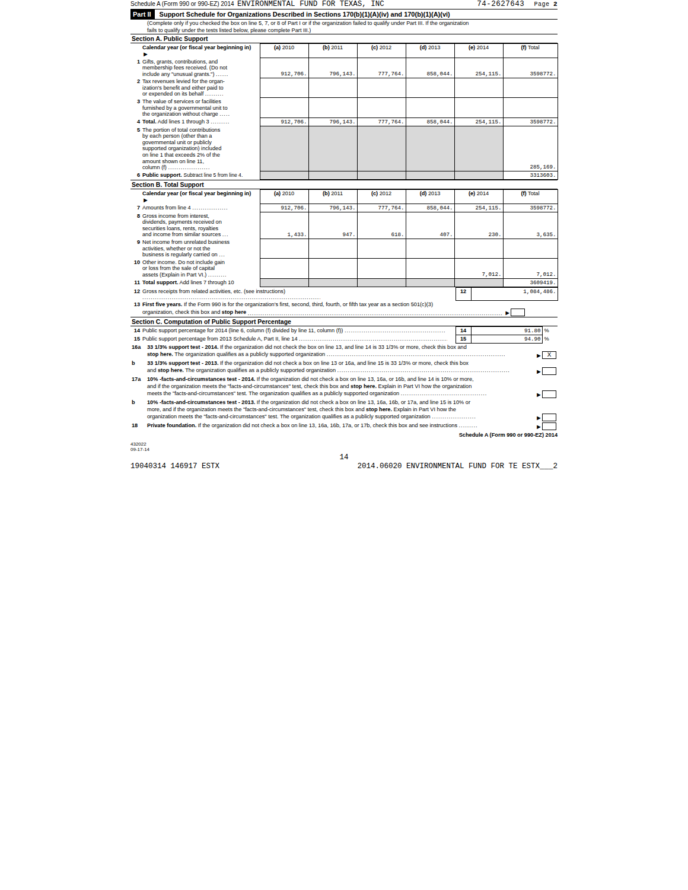Schedule A (Form 990 or 990-EZ) 2014 ENVIRONMENTAL FUND FOR TEXAS, INC
74-2627643 Page 2
Part II
Support Schedule for Organizations Described in Sections 170(b)(1)(A)(iv) and 170(b)(1)(A)(vi)
(Complete only if you checked the box on line 5, 7, or 8 of Part I or if the organization failed to qualify under Part III. If the organization
fails to qualify under the tests listed below, please complete Part III.)
Section A. Public Support
| | Calendar year (or fiscal year beginning in) ► | (a) 2010 | (b) 2011 | (c) 2012 | (d) 2013 | (e) 2014 | (f) Total |
| 1 | Gifts, grants, contributions, and membership fees received. (Do not include any "unusual grants.") ...... | 912,706. | 796,143. | 777,764. | 858,044. | 254,115. | 3598772. |
| 2 | Tax revenues levied for the organ- ization's benefit and either paid to or expended on its behalf ......... | | | | | | |
| 3 | The value of services or facilities furnished by a governmental unit to the organization without charge ..... | | | | | | |
| 4 | Total. Add lines 1 through 3 ......... | 912,706. | 796,143. | 777,764. | 858,044. | 254,115. | 3598772. |
| 5 | The portion of total contributions by each person (other than a governmental unit or publicly supported organization) included on line 1 that exceeds 2% of the amount shown on line 11, column (f) ..................... | | | | | | 285,169. |
| 6 | Public support. Subtract line 5 from line 4. | | | | | | 3313603. |
Section B. Total Support
| | Calendar year (or fiscal year beginning in) ► | (a) 2010 | (b) 2011 | (c) 2012 | (d) 2013 | (e) 2014 | (f) Total |
| 7 | Amounts from line 4 ................... | 912,706. | 796,143. | 777,764. | 858,044. | 254,115. | 3598772. |
| 8 | Gross income from interest, dividends, payments received on securities loans, rents, royalties and income from similar sources ... | 1,433. | 947. | 618. | 407. | 230. | 3,635. |
| 9 | Net income from unrelated business activities, whether or not the business is regularly carried on ... | | | | | | |
| 10 | Other income. Do not include gain or loss from the sale of capital assets (Explain in Part VI.) ......... | | | | | 7,012. | 7,012. |
| 11 | Total support. Add lines 7 through 10 | | | | | | 3609419. |
| 12 | Gross receipts from related activities, etc. (see instructions) ................................................................................................. | 12 | 1,084,486. |
| 13 | First five years. If the Form 990 is for the organization's first, second, third, fourth, or fifth tax year as a section 501(c)(3) |
| | organization, check this box and stop here ......................................................................................................................................................... ► |
Section C. Computation of Public Support Percentage
| 14 | Public support percentage for 2014 (line 6, column (f) divided by line 11, column (f)) ..................................................... | 14 | 91.80 | % |
| 15 | Public support percentage from 2013 Schedule A, Part II, line 14 ......................................................................... | 15 | 94.90 | % |
| 16a | 33 1/3% support test - 2014. If the organization did not check the box on line 13, and line 14 is 33 1/3% or more, check this box and | |
| | stop here. The organization qualifies as a publicly supported organization ......................................................................................... | ► X |
| b | 33 1/3% support test - 2013. If the organization did not check a box on line 13 or 16a, and line 15 is 33 1/3% or more, check this box | |
| | and stop here. The organization qualifies as a publicly supported organization ..................................................................................... | ► |
| 17a | 10% -facts-and-circumstances test - 2014. If the organization did not check a box on line 13, 16a, or 16b, and line 14 is 10% or more, | |
| | and if the organization meets the "facts-and-circumstances" test, check this box and stop here. Explain in Part VI how the organization | |
| | meets the "facts-and-circumstances" test. The organization qualifies as a publicly supported organization ......................................... | ► |
| b | 10% -facts-and-circumstances test - 2013. If the organization did not check a box on line 13, 16a, 16b, or 17a, and line 15 is 10% or | |
| | more, and if the organization meets the "facts-and-circumstances" test, check this box and stop here. Explain in Part VI how the | |
| | organization meets the "facts-and-circumstances" test. The organization qualifies as a publicly supported organization ..................... | ► |
| 18 | Private foundation. If the organization did not check a box on line 13, 16a, 16b, 17a, or 17b, check this box and see instructions ......... | ► |
Schedule A (Form 990 or 990-EZ) 2014
432022
09-17-14
14
19040314 146917 ESTX
2014.06020 ENVIRONMENTAL FUND FOR TE ESTX___2